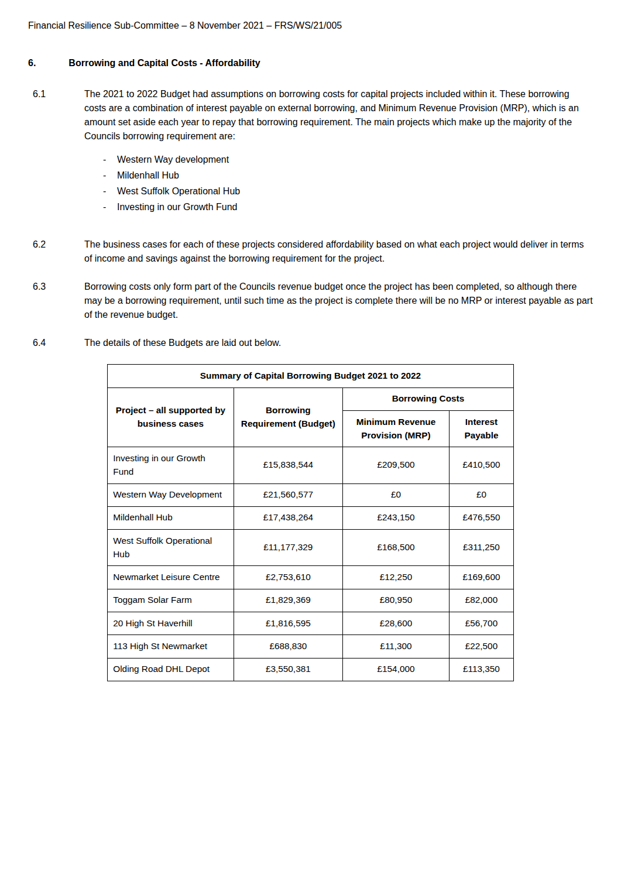Financial Resilience Sub-Committee – 8 November 2021 – FRS/WS/21/005
6. Borrowing and Capital Costs - Affordability
6.1
The 2021 to 2022 Budget had assumptions on borrowing costs for capital projects included within it. These borrowing costs are a combination of interest payable on external borrowing, and Minimum Revenue Provision (MRP), which is an amount set aside each year to repay that borrowing requirement. The main projects which make up the majority of the Councils borrowing requirement are:
Western Way development
Mildenhall Hub
West Suffolk Operational Hub
Investing in our Growth Fund
6.2
The business cases for each of these projects considered affordability based on what each project would deliver in terms of income and savings against the borrowing requirement for the project.
6.3
Borrowing costs only form part of the Councils revenue budget once the project has been completed, so although there may be a borrowing requirement, until such time as the project is complete there will be no MRP or interest payable as part of the revenue budget.
6.4
The details of these Budgets are laid out below.
Summary of Capital Borrowing Budget 2021 to 2022
| Project – all supported by business cases | Borrowing Requirement (Budget) | Borrowing Costs |
| --- | --- | --- |
| Minimum Revenue Provision (MRP) | Interest Payable |
| Investing in our Growth Fund | £15,838,544 | £209,500 | £410,500 |
| Western Way Development | £21,560,577 | £0 | £0 |
| Mildenhall Hub | £17,438,264 | £243,150 | £476,550 |
| West Suffolk Operational Hub | £11,177,329 | £168,500 | £311,250 |
| Newmarket Leisure Centre | £2,753,610 | £12,250 | £169,600 |
| Toggam Solar Farm | £1,829,369 | £80,950 | £82,000 |
| 20 High St Haverhill | £1,816,595 | £28,600 | £56,700 |
| 113 High St Newmarket | £688,830 | £11,300 | £22,500 |
| Olding Road DHL Depot | £3,550,381 | £154,000 | £113,350 |